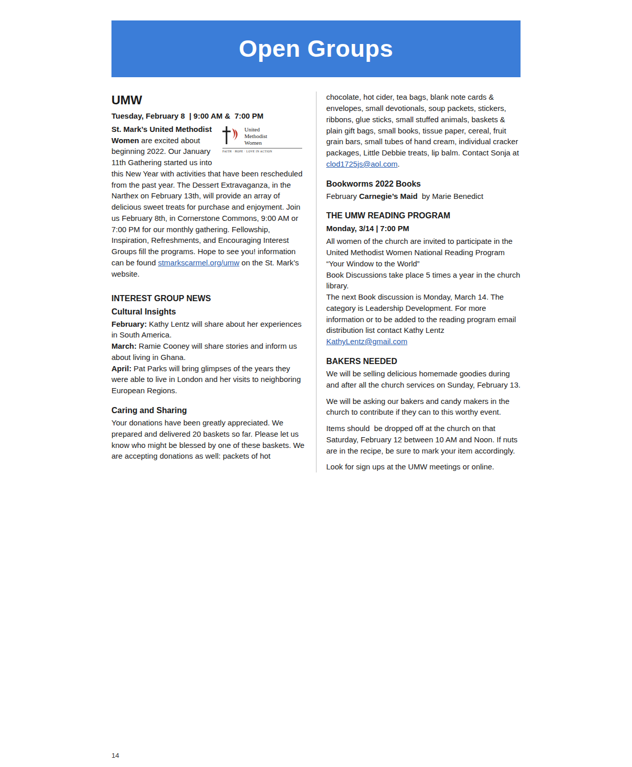Open Groups
UMW
Tuesday, February 8 | 9:00 AM & 7:00 PM
United Methodist Women FAITH · HOPE · LOVE IN ACTION
St. Mark’s United Methodist Women are excited about beginning 2022. Our January 11th Gathering started us into this New Year with activities that have been rescheduled from the past year. The Dessert Extravaganza, in the Narthex on February 13th, will provide an array of delicious sweet treats for purchase and enjoyment. Join us February 8th, in Cornerstone Commons, 9:00 AM or 7:00 PM for our monthly gathering. Fellowship, Inspiration, Refreshments, and Encouraging Interest Groups fill the programs. Hope to see you! information can be found stmarkscarmel.org/umw on the St. Mark’s website.
INTEREST GROUP NEWS
Cultural Insights
February: Kathy Lentz will share about her experiences in South America.
March: Ramie Cooney will share stories and inform us about living in Ghana.
April: Pat Parks will bring glimpses of the years they were able to live in London and her visits to neighboring European Regions.
Caring and Sharing
Your donations have been greatly appreciated. We prepared and delivered 20 baskets so far. Please let us know who might be blessed by one of these baskets. We are accepting donations as well: packets of hot chocolate, hot cider, tea bags, blank note cards & envelopes, small devotionals, soup packets, stickers, ribbons, glue sticks, small stuffed animals, baskets & plain gift bags, small books, tissue paper, cereal, fruit grain bars, small tubes of hand cream, individual cracker packages, Little Debbie treats, lip balm. Contact Sonja at clod1725js@aol.com.
Bookworms 2022 Books
February Carnegie’s Maid by Marie Benedict
THE UMW READING PROGRAM
Monday, 3/14 | 7:00 PM
All women of the church are invited to participate in the United Methodist Women National Reading Program “Your Window to the World”
Book Discussions take place 5 times a year in the church library.
The next Book discussion is Monday, March 14. The category is Leadership Development. For more information or to be added to the reading program email distribution list contact Kathy Lentz KathyLentz@gmail.com
BAKERS NEEDED
We will be selling delicious homemade goodies during and after all the church services on Sunday, February 13.
We will be asking our bakers and candy makers in the church to contribute if they can to this worthy event.
Items should be dropped off at the church on that Saturday, February 12 between 10 AM and Noon. If nuts are in the recipe, be sure to mark your item accordingly.
Look for sign ups at the UMW meetings or online.
14